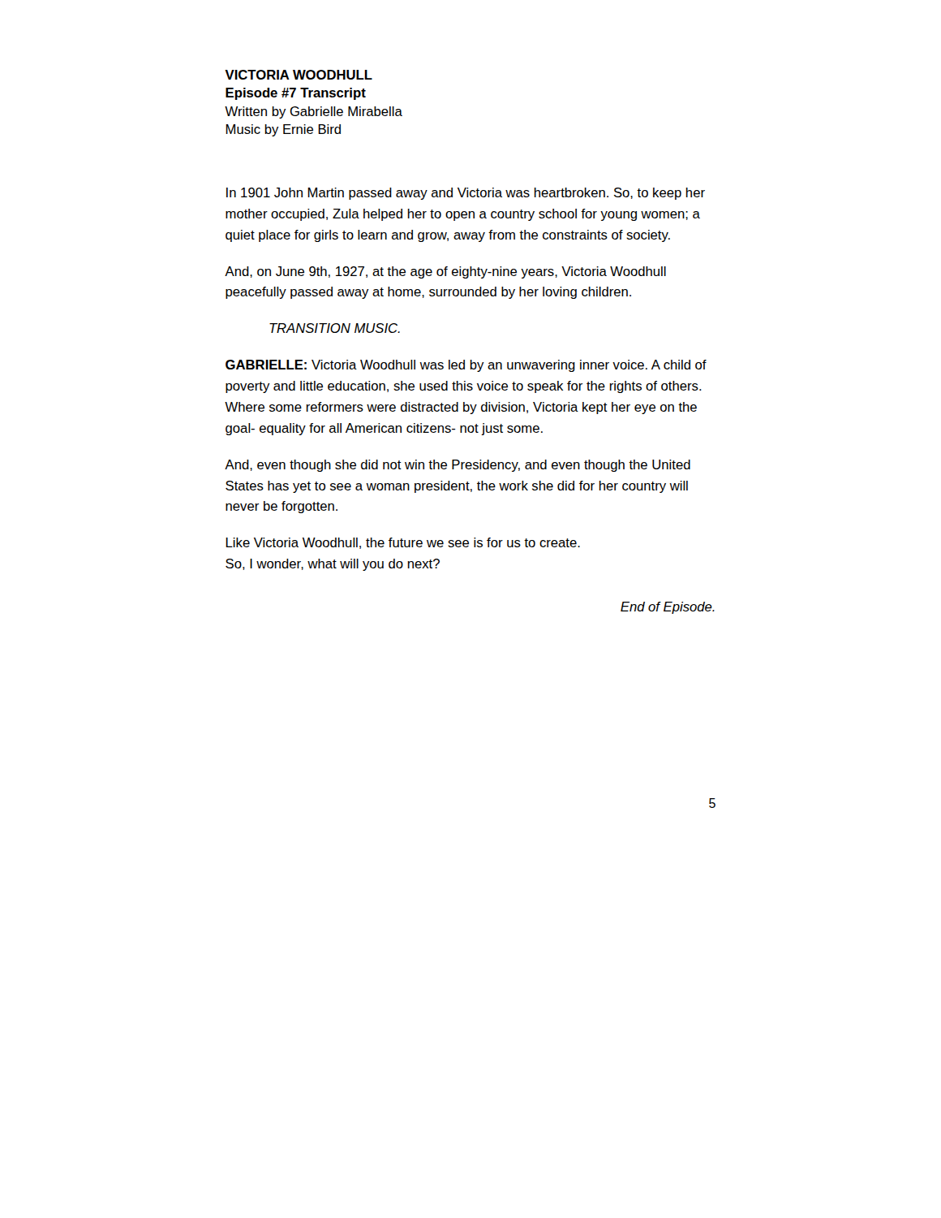VICTORIA WOODHULL
Episode #7 Transcript
Written by Gabrielle Mirabella
Music by Ernie Bird
In 1901 John Martin passed away and Victoria was heartbroken. So, to keep her mother occupied, Zula helped her to open a country school for young women; a quiet place for girls to learn and grow, away from the constraints of society.
And, on June 9th, 1927, at the age of eighty-nine years, Victoria Woodhull peacefully passed away at home, surrounded by her loving children.
TRANSITION MUSIC.
GABRIELLE: Victoria Woodhull was led by an unwavering inner voice. A child of poverty and little education, she used this voice to speak for the rights of others. Where some reformers were distracted by division, Victoria kept her eye on the goal- equality for all American citizens- not just some.
And, even though she did not win the Presidency, and even though the United States has yet to see a woman president, the work she did for her country will never be forgotten.
Like Victoria Woodhull, the future we see is for us to create.
So, I wonder, what will you do next?
End of Episode.
5